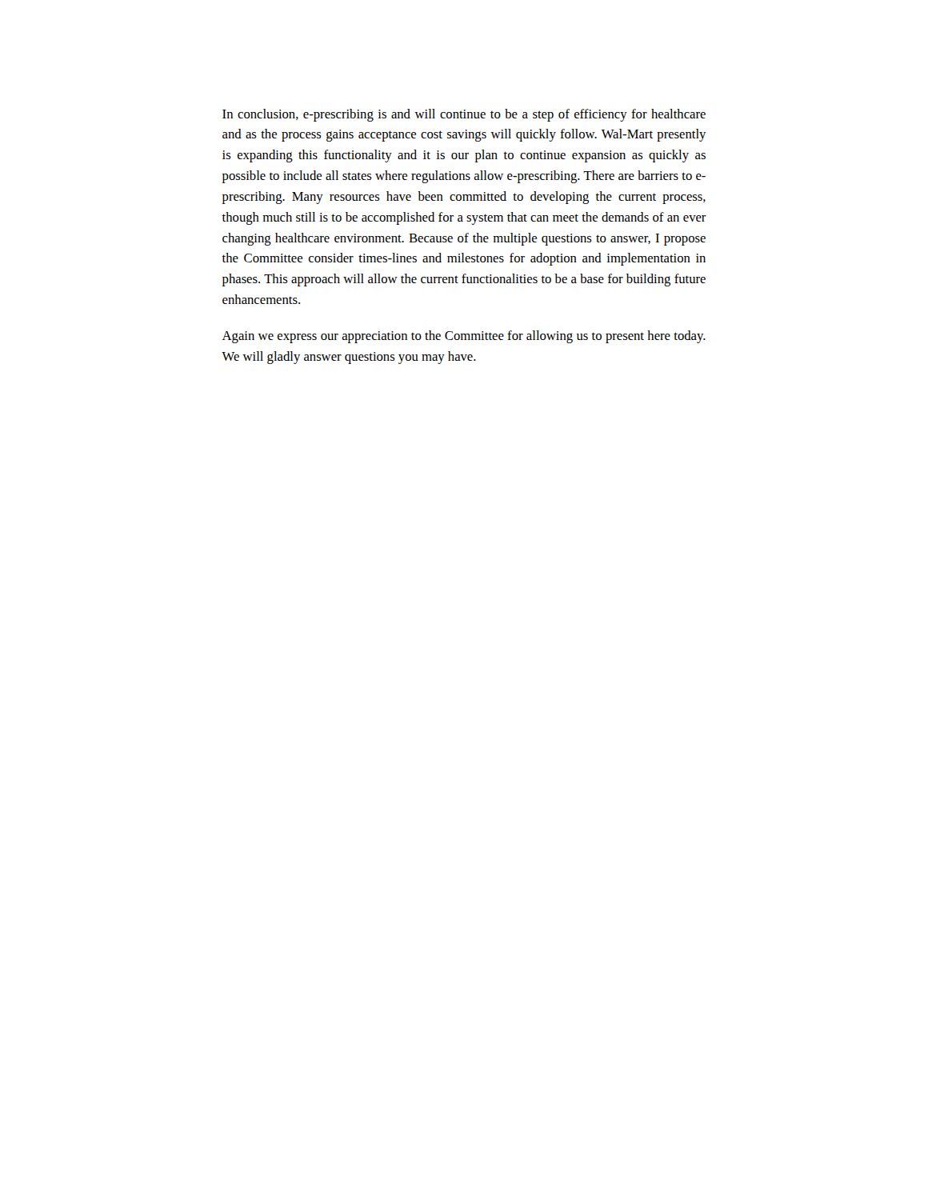In conclusion, e-prescribing is and will continue to be a step of efficiency for healthcare and as the process gains acceptance cost savings will quickly follow. Wal-Mart presently is expanding this functionality and it is our plan to continue expansion as quickly as possible to include all states where regulations allow e-prescribing. There are barriers to e-prescribing. Many resources have been committed to developing the current process, though much still is to be accomplished for a system that can meet the demands of an ever changing healthcare environment. Because of the multiple questions to answer, I propose the Committee consider times-lines and milestones for adoption and implementation in phases. This approach will allow the current functionalities to be a base for building future enhancements.
Again we express our appreciation to the Committee for allowing us to present here today. We will gladly answer questions you may have.